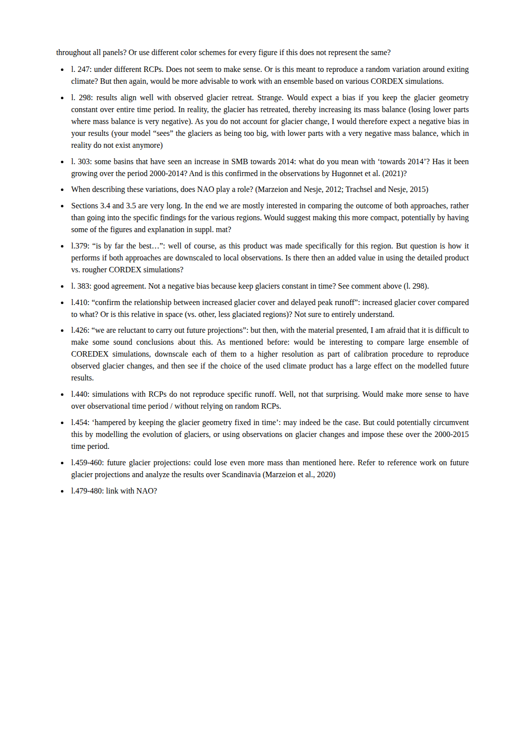throughout all panels? Or use different color schemes for every figure if this does not represent the same?
l. 247: under different RCPs. Does not seem to make sense. Or is this meant to reproduce a random variation around exiting climate? But then again, would be more advisable to work with an ensemble based on various CORDEX simulations.
l. 298: results align well with observed glacier retreat. Strange. Would expect a bias if you keep the glacier geometry constant over entire time period. In reality, the glacier has retreated, thereby increasing its mass balance (losing lower parts where mass balance is very negative). As you do not account for glacier change, I would therefore expect a negative bias in your results (your model “sees” the glaciers as being too big, with lower parts with a very negative mass balance, which in reality do not exist anymore)
l. 303: some basins that have seen an increase in SMB towards 2014: what do you mean with ‘towards 2014’? Has it been growing over the period 2000-2014? And is this confirmed in the observations by Hugonnet et al. (2021)?
When describing these variations, does NAO play a role? (Marzeion and Nesje, 2012; Trachsel and Nesje, 2015)
Sections 3.4 and 3.5 are very long. In the end we are mostly interested in comparing the outcome of both approaches, rather than going into the specific findings for the various regions. Would suggest making this more compact, potentially by having some of the figures and explanation in suppl. mat?
l.379: “is by far the best…”: well of course, as this product was made specifically for this region. But question is how it performs if both approaches are downscaled to local observations. Is there then an added value in using the detailed product vs. rougher CORDEX simulations?
l. 383: good agreement. Not a negative bias because keep glaciers constant in time? See comment above (l. 298).
l.410: “confirm the relationship between increased glacier cover and delayed peak runoff”: increased glacier cover compared to what? Or is this relative in space (vs. other, less glaciated regions)? Not sure to entirely understand.
l.426: “we are reluctant to carry out future projections”: but then, with the material presented, I am afraid that it is difficult to make some sound conclusions about this. As mentioned before: would be interesting to compare large ensemble of COREDEX simulations, downscale each of them to a higher resolution as part of calibration procedure to reproduce observed glacier changes, and then see if the choice of the used climate product has a large effect on the modelled future results.
l.440: simulations with RCPs do not reproduce specific runoff. Well, not that surprising. Would make more sense to have over observational time period / without relying on random RCPs.
l.454: ‘hampered by keeping the glacier geometry fixed in time’: may indeed be the case. But could potentially circumvent this by modelling the evolution of glaciers, or using observations on glacier changes and impose these over the 2000-2015 time period.
l.459-460: future glacier projections: could lose even more mass than mentioned here. Refer to reference work on future glacier projections and analyze the results over Scandinavia (Marzeion et al., 2020)
l.479-480: link with NAO?